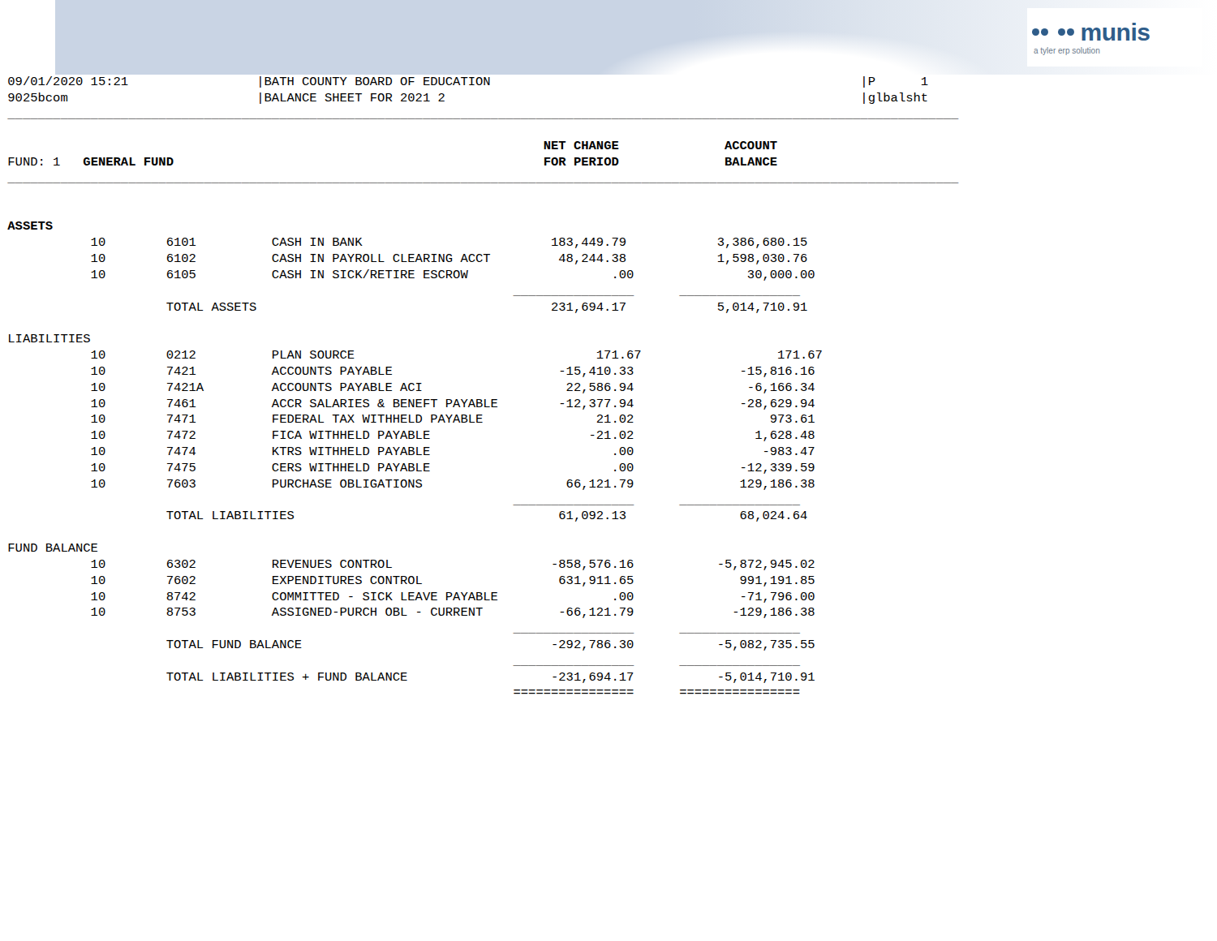munis
a tyler erp solution
 09/01/2020 15:21                 |BATH COUNTY BOARD OF EDUCATION                                                 |P      1
 9025bcom                         |BALANCE SHEET FOR 2021 2                                                       |glbalsht
 ______________________________________________________________________________________________________________________________

                                                                        NET CHANGE              ACCOUNT
 FUND: 1   GENERAL FUND                                                 FOR PERIOD              BALANCE
 ______________________________________________________________________________________________________________________________


 ASSETS
            10        6101          CASH IN BANK                         183,449.79            3,386,680.15
            10        6102          CASH IN PAYROLL CLEARING ACCT         48,244.38            1,598,030.76
            10        6105          CASH IN SICK/RETIRE ESCROW                   .00               30,000.00
                                                                    ________________      ________________
                      TOTAL ASSETS                                       231,694.17            5,014,710.91

 LIABILITIES
            10        0212          PLAN SOURCE                                171.67                  171.67
            10        7421          ACCOUNTS PAYABLE                      -15,410.33              -15,816.16
            10        7421A         ACCOUNTS PAYABLE ACI                   22,586.94               -6,166.34
            10        7461          ACCR SALARIES & BENEFT PAYABLE        -12,377.94              -28,629.94
            10        7471          FEDERAL TAX WITHHELD PAYABLE               21.02                  973.61
            10        7472          FICA WITHHELD PAYABLE                     -21.02                1,628.48
            10        7474          KTRS WITHHELD PAYABLE                        .00                 -983.47
            10        7475          CERS WITHHELD PAYABLE                        .00              -12,339.59
            10        7603          PURCHASE OBLIGATIONS                   66,121.79              129,186.38
                                                                    ________________      ________________
                      TOTAL LIABILITIES                                   61,092.13               68,024.64

 FUND BALANCE
            10        6302          REVENUES CONTROL                     -858,576.16           -5,872,945.02
            10        7602          EXPENDITURES CONTROL                  631,911.65              991,191.85
            10        8742          COMMITTED - SICK LEAVE PAYABLE               .00              -71,796.00
            10        8753          ASSIGNED-PURCH OBL - CURRENT          -66,121.79             -129,186.38
                                                                    ________________      ________________
                      TOTAL FUND BALANCE                                 -292,786.30           -5,082,735.55
                                                                    ________________      ________________
                      TOTAL LIABILITIES + FUND BALANCE                   -231,694.17           -5,014,710.91
                                                                    ================      ================